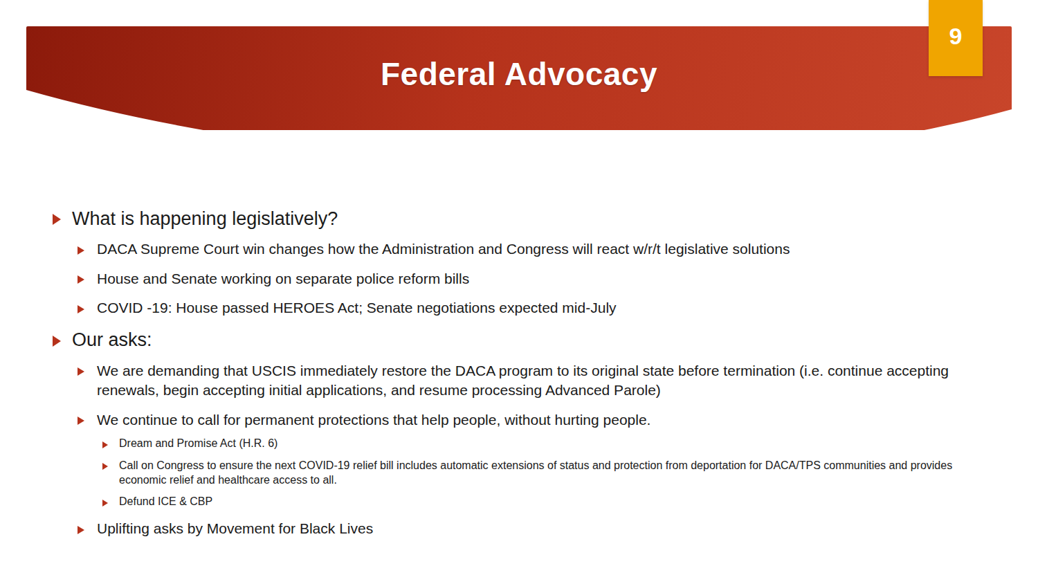Federal Advocacy
9
What is happening legislatively?
DACA Supreme Court win changes how the Administration and Congress will react w/r/t legislative solutions
House and Senate working on separate police reform bills
COVID -19: House passed HEROES Act; Senate negotiations expected mid-July
Our asks:
We are demanding that USCIS immediately restore the DACA program to its original state before termination (i.e. continue accepting renewals, begin accepting initial applications, and resume processing Advanced Parole)
We continue to call for permanent protections that help people, without hurting people.
Dream and Promise Act (H.R. 6)
Call on Congress to ensure the next COVID-19 relief bill includes automatic extensions of status and protection from deportation for DACA/TPS communities and provides economic relief and healthcare access to all.
Defund ICE & CBP
Uplifting asks by Movement for Black Lives